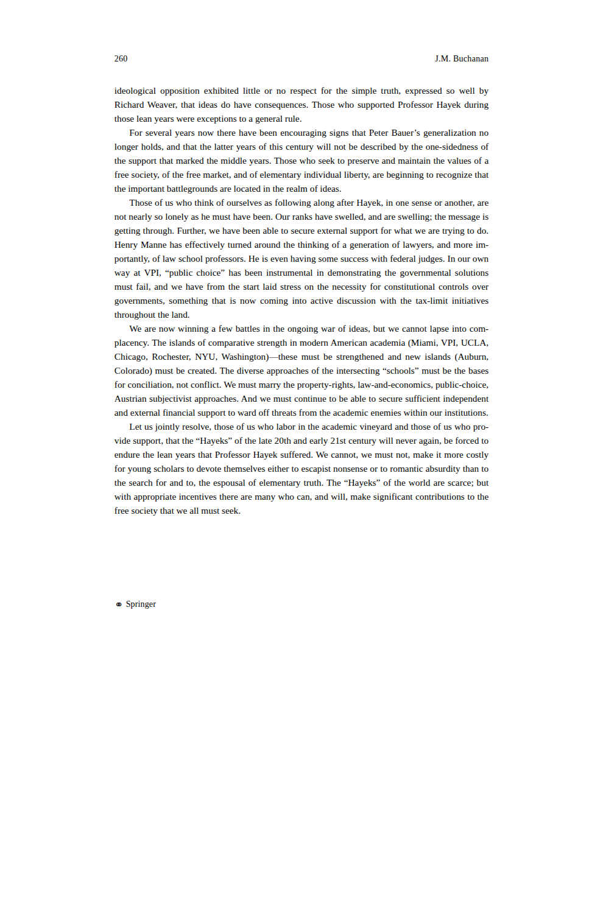260 J.M. Buchanan
ideological opposition exhibited little or no respect for the simple truth, expressed so well by Richard Weaver, that ideas do have consequences. Those who supported Professor Hayek during those lean years were exceptions to a general rule.
For several years now there have been encouraging signs that Peter Bauer’s generalization no longer holds, and that the latter years of this century will not be described by the one-sidedness of the support that marked the middle years. Those who seek to preserve and maintain the values of a free society, of the free market, and of elementary individual liberty, are beginning to recognize that the important battlegrounds are located in the realm of ideas.
Those of us who think of ourselves as following along after Hayek, in one sense or another, are not nearly so lonely as he must have been. Our ranks have swelled, and are swelling; the message is getting through. Further, we have been able to secure external support for what we are trying to do. Henry Manne has effectively turned around the thinking of a generation of lawyers, and more importantly, of law school professors. He is even having some success with federal judges. In our own way at VPI, “public choice” has been instrumental in demonstrating the governmental solutions must fail, and we have from the start laid stress on the necessity for constitutional controls over governments, something that is now coming into active discussion with the tax-limit initiatives throughout the land.
We are now winning a few battles in the ongoing war of ideas, but we cannot lapse into complacency. The islands of comparative strength in modern American academia (Miami, VPI, UCLA, Chicago, Rochester, NYU, Washington)—these must be strengthened and new islands (Auburn, Colorado) must be created. The diverse approaches of the intersecting “schools” must be the bases for conciliation, not conflict. We must marry the property-rights, law-and-economics, public-choice, Austrian subjectivist approaches. And we must continue to be able to secure sufficient independent and external financial support to ward off threats from the academic enemies within our institutions.
Let us jointly resolve, those of us who labor in the academic vineyard and those of us who provide support, that the “Hayeks” of the late 20th and early 21st century will never again, be forced to endure the lean years that Professor Hayek suffered. We cannot, we must not, make it more costly for young scholars to devote themselves either to escapist nonsense or to romantic absurdity than to the search for and to, the espousal of elementary truth. The “Hayeks” of the world are scarce; but with appropriate incentives there are many who can, and will, make significant contributions to the free society that we all must seek.
⚭ Springer